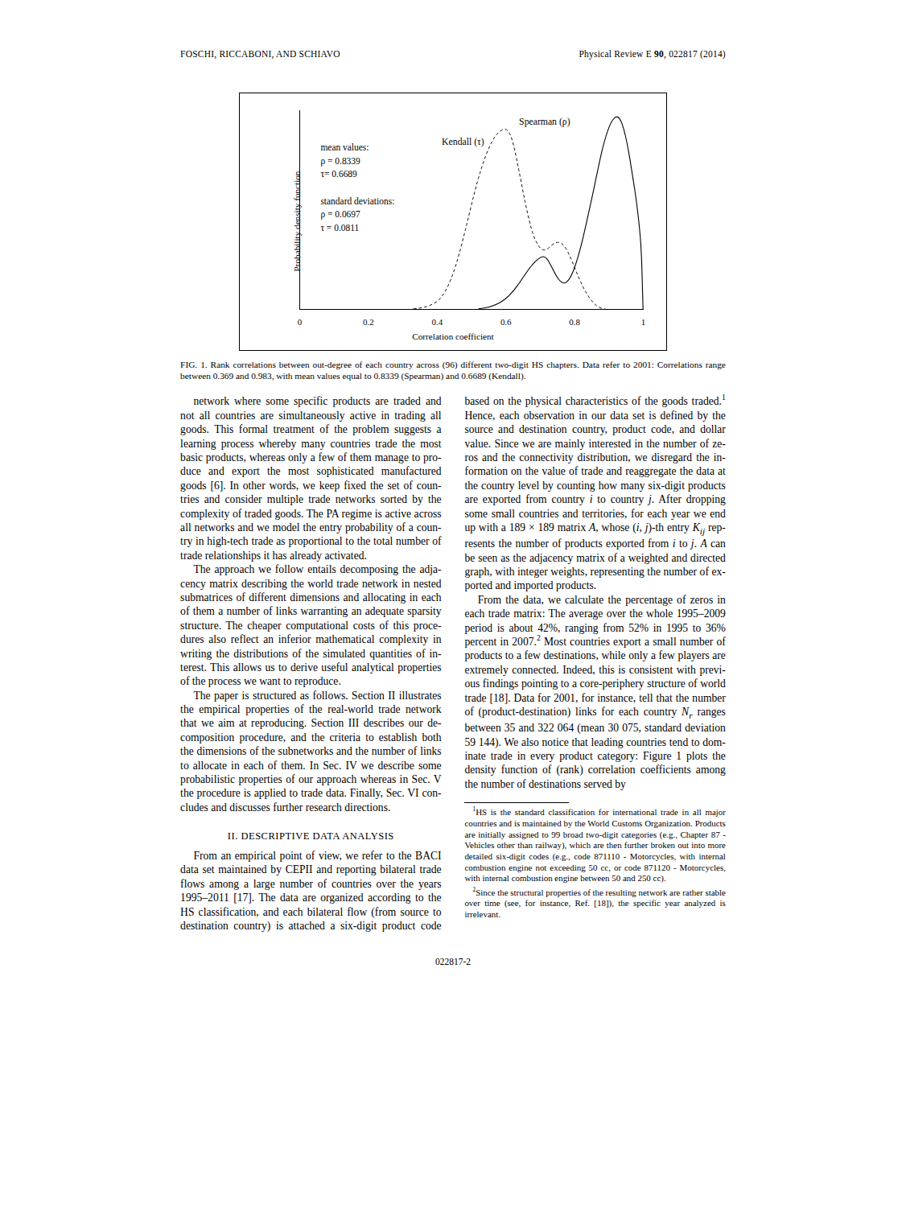Foschi, Riccaboni, and Schiavo
Physical Review E 90, 022817 (2014)
Probability density function
Spearman (ρ)
Kendall (τ)
mean values:
ρ = 0.8339
τ= 0.6689
standard deviations:
ρ = 0.0697
τ = 0.0811
0 0.2 0.4 0.6 0.8 1
Correlation coefficient
FIG. 1. Rank correlations between out-degree of each country across (96) different two-digit HS chapters. Data refer to 2001: Correlations range between 0.369 and 0.983, with mean values equal to 0.8339 (Spearman) and 0.6689 (Kendall).
network where some specific products are traded and not all countries are simultaneously active in trading all goods. This formal treatment of the problem suggests a learning process whereby many countries trade the most basic products, whereas only a few of them manage to produce and export the most sophisticated manufactured goods [6]. In other words, we keep fixed the set of countries and consider multiple trade networks sorted by the complexity of traded goods. The PA regime is active across all networks and we model the entry probability of a country in high-tech trade as proportional to the total number of trade relationships it has already activated.
The approach we follow entails decomposing the adjacency matrix describing the world trade network in nested submatrices of different dimensions and allocating in each of them a number of links warranting an adequate sparsity structure. The cheaper computational costs of this procedures also reflect an inferior mathematical complexity in writing the distributions of the simulated quantities of interest. This allows us to derive useful analytical properties of the process we want to reproduce.
The paper is structured as follows. Section II illustrates the empirical properties of the real-world trade network that we aim at reproducing. Section III describes our decomposition procedure, and the criteria to establish both the dimensions of the subnetworks and the number of links to allocate in each of them. In Sec. IV we describe some probabilistic properties of our approach whereas in Sec. V the procedure is applied to trade data. Finally, Sec. VI concludes and discusses further research directions.
II. Descriptive data analysis
From an empirical point of view, we refer to the BACI data set maintained by CEPII and reporting bilateral trade flows among a large number of countries over the years 1995–2011 [17]. The data are organized according to the HS classification, and each bilateral flow (from source to destination country) is attached a six-digit product code based on the physical characteristics of the goods traded.1 Hence, each observation in our data set is defined by the source and destination country, product code, and dollar value. Since we are mainly interested in the number of zeros and the connectivity distribution, we disregard the information on the value of trade and reaggregate the data at the country level by counting how many six-digit products are exported from country i to country j. After dropping some small countries and territories, for each year we end up with a 189 × 189 matrix A, whose (i, j)-th entry Kij represents the number of products exported from i to j. A can be seen as the adjacency matrix of a weighted and directed graph, with integer weights, representing the number of exported and imported products.
From the data, we calculate the percentage of zeros in each trade matrix: The average over the whole 1995–2009 period is about 42%, ranging from 52% in 1995 to 36% percent in 2007.2 Most countries export a small number of products to a few destinations, while only a few players are extremely connected. Indeed, this is consistent with previous findings pointing to a core-periphery structure of world trade [18]. Data for 2001, for instance, tell that the number of (product-destination) links for each country Nr ranges between 35 and 322 064 (mean 30 075, standard deviation 59 144). We also notice that leading countries tend to dominate trade in every product category: Figure 1 plots the density function of (rank) correlation coefficients among the number of destinations served by
1HS is the standard classification for international trade in all major countries and is maintained by the World Customs Organization. Products are initially assigned to 99 broad two-digit categories (e.g., Chapter 87 - Vehicles other than railway), which are then further broken out into more detailed six-digit codes (e.g., code 871110 - Motorcycles, with internal combustion engine not exceeding 50 cc, or code 871120 - Motorcycles, with internal combustion engine between 50 and 250 cc).
2Since the structural properties of the resulting network are rather stable over time (see, for instance, Ref. [18]), the specific year analyzed is irrelevant.
022817-2